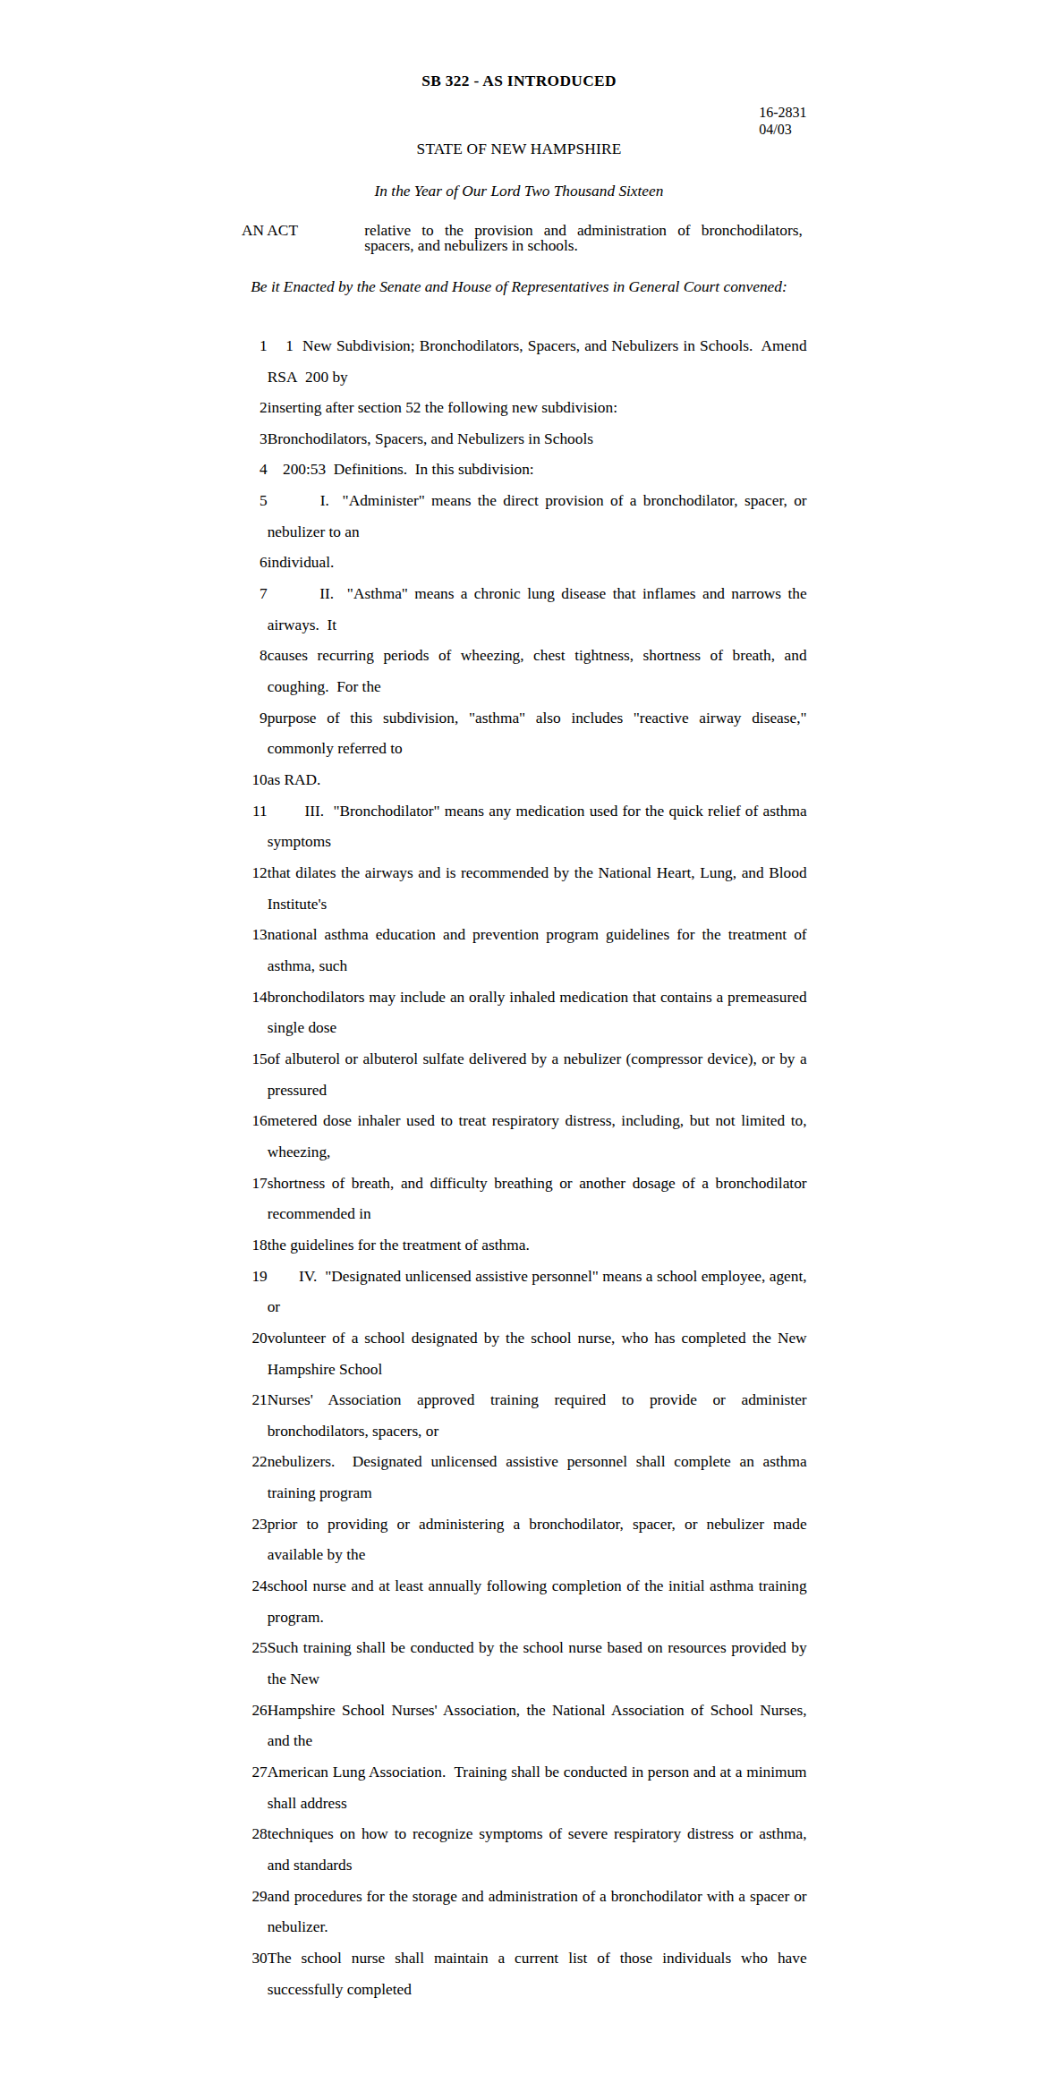SB 322 - AS INTRODUCED
16-2831
04/03
STATE OF NEW HAMPSHIRE
In the Year of Our Lord Two Thousand Sixteen
AN ACT
relative to the provision and administration of bronchodilators, spacers, and nebulizers in schools.
Be it Enacted by the Senate and House of Representatives in General Court convened:
| 1 | 1 New Subdivision; Bronchodilators, Spacers, and Nebulizers in Schools. Amend RSA 200 by |
| 2 | inserting after section 52 the following new subdivision: |
| 3 | Bronchodilators, Spacers, and Nebulizers in Schools |
| 4 | 200:53 Definitions. In this subdivision: |
| 5 | I. "Administer" means the direct provision of a bronchodilator, spacer, or nebulizer to an |
| 6 | individual. |
| 7 | II. "Asthma" means a chronic lung disease that inflames and narrows the airways. It |
| 8 | causes recurring periods of wheezing, chest tightness, shortness of breath, and coughing. For the |
| 9 | purpose of this subdivision, "asthma" also includes "reactive airway disease," commonly referred to |
| 10 | as RAD. |
| 11 | III. "Bronchodilator" means any medication used for the quick relief of asthma symptoms |
| 12 | that dilates the airways and is recommended by the National Heart, Lung, and Blood Institute's |
| 13 | national asthma education and prevention program guidelines for the treatment of asthma, such |
| 14 | bronchodilators may include an orally inhaled medication that contains a premeasured single dose |
| 15 | of albuterol or albuterol sulfate delivered by a nebulizer (compressor device), or by a pressured |
| 16 | metered dose inhaler used to treat respiratory distress, including, but not limited to, wheezing, |
| 17 | shortness of breath, and difficulty breathing or another dosage of a bronchodilator recommended in |
| 18 | the guidelines for the treatment of asthma. |
| 19 | IV. "Designated unlicensed assistive personnel" means a school employee, agent, or |
| 20 | volunteer of a school designated by the school nurse, who has completed the New Hampshire School |
| 21 | Nurses' Association approved training required to provide or administer bronchodilators, spacers, or |
| 22 | nebulizers. Designated unlicensed assistive personnel shall complete an asthma training program |
| 23 | prior to providing or administering a bronchodilator, spacer, or nebulizer made available by the |
| 24 | school nurse and at least annually following completion of the initial asthma training program. |
| 25 | Such training shall be conducted by the school nurse based on resources provided by the New |
| 26 | Hampshire School Nurses' Association, the National Association of School Nurses, and the |
| 27 | American Lung Association. Training shall be conducted in person and at a minimum shall address |
| 28 | techniques on how to recognize symptoms of severe respiratory distress or asthma, and standards |
| 29 | and procedures for the storage and administration of a bronchodilator with a spacer or nebulizer. |
| 30 | The school nurse shall maintain a current list of those individuals who have successfully completed |